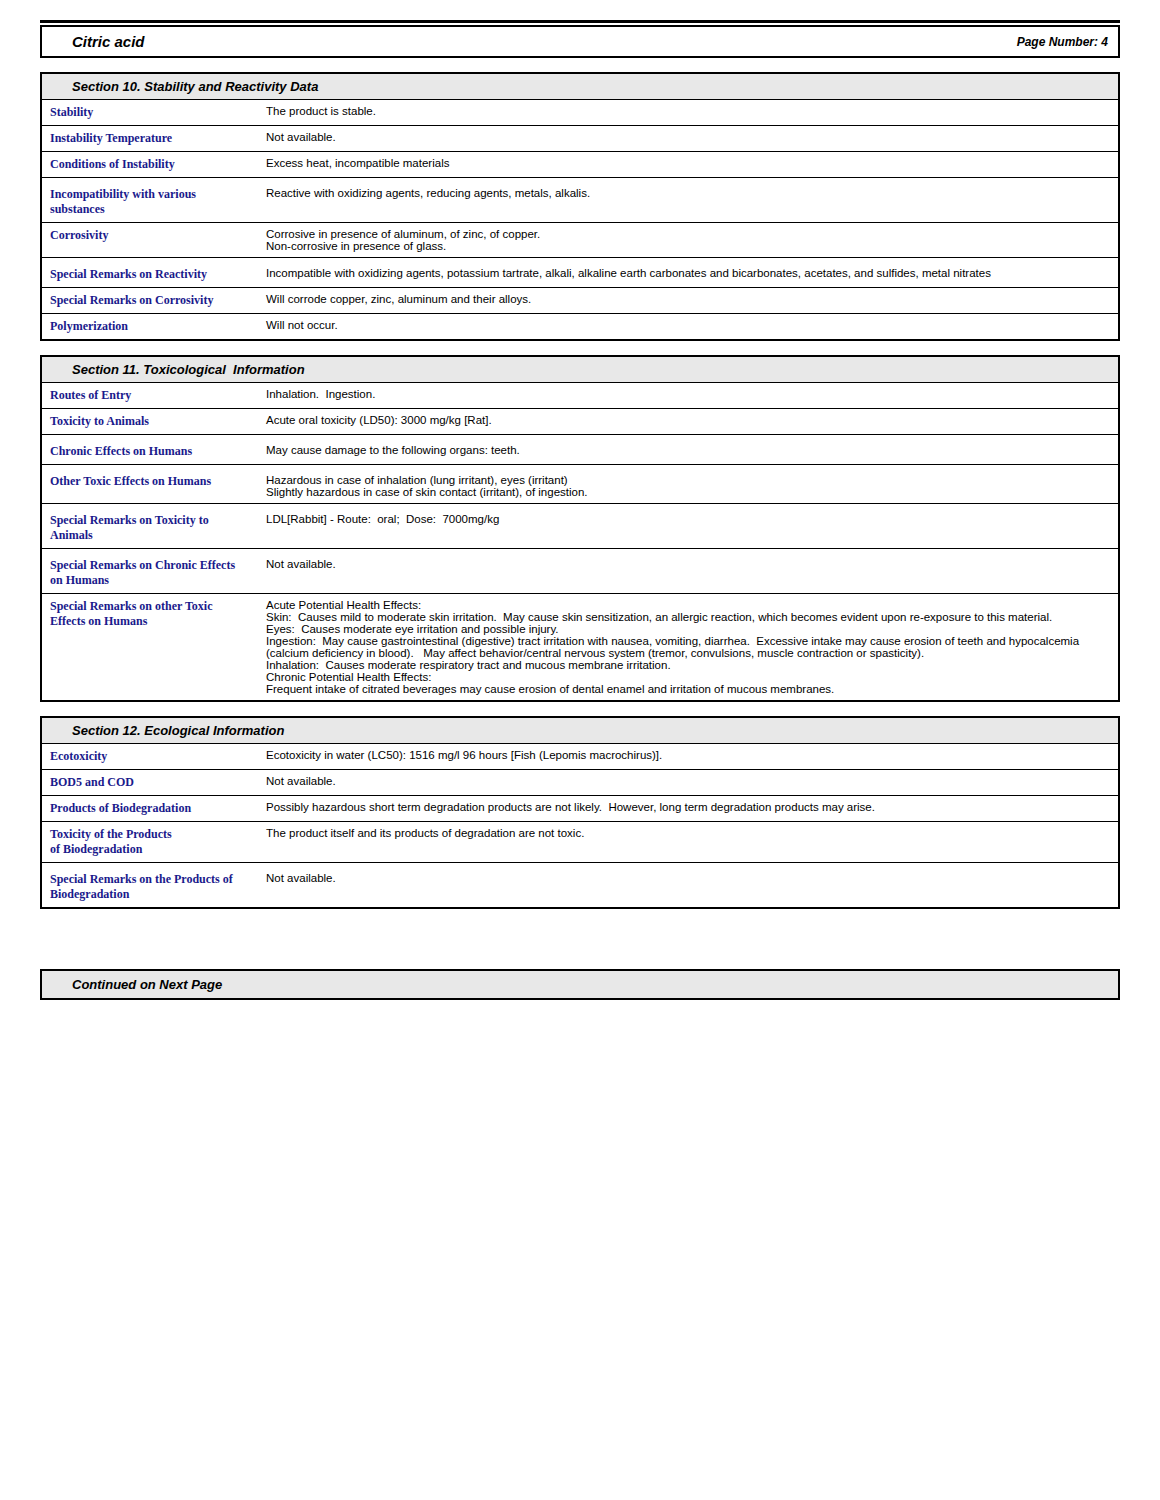Citric acid Page Number: 4
Section 10. Stability and Reactivity Data
| Stability | The product is stable. |
| Instability Temperature | Not available. |
| Conditions of Instability | Excess heat, incompatible materials |
| Incompatibility with various substances | Reactive with oxidizing agents, reducing agents, metals, alkalis. |
| Corrosivity | Corrosive in presence of aluminum, of zinc, of copper. Non-corrosive in presence of glass. |
| Special Remarks on Reactivity | Incompatible with oxidizing agents, potassium tartrate, alkali, alkaline earth carbonates and bicarbonates, acetates, and sulfides, metal nitrates |
| Special Remarks on Corrosivity | Will corrode copper, zinc, aluminum and their alloys. |
| Polymerization | Will not occur. |
Section 11. Toxicological Information
| Routes of Entry | Inhalation. Ingestion. |
| Toxicity to Animals | Acute oral toxicity (LD50): 3000 mg/kg [Rat]. |
| Chronic Effects on Humans | May cause damage to the following organs: teeth. |
| Other Toxic Effects on Humans | Hazardous in case of inhalation (lung irritant), eyes (irritant) Slightly hazardous in case of skin contact (irritant), of ingestion. |
| Special Remarks on Toxicity to Animals | LDL[Rabbit] - Route: oral; Dose: 7000mg/kg |
| Special Remarks on Chronic Effects on Humans | Not available. |
| Special Remarks on other Toxic Effects on Humans | Acute Potential Health Effects: Skin: Causes mild to moderate skin irritation. May cause skin sensitization, an allergic reaction, which becomes evident upon re-exposure to this material. Eyes: Causes moderate eye irritation and possible injury. Ingestion: May cause gastrointestinal (digestive) tract irritation with nausea, vomiting, diarrhea. Excessive intake may cause erosion of teeth and hypocalcemia (calcium deficiency in blood). May affect behavior/central nervous system (tremor, convulsions, muscle contraction or spasticity). Inhalation: Causes moderate respiratory tract and mucous membrane irritation. Chronic Potential Health Effects: Frequent intake of citrated beverages may cause erosion of dental enamel and irritation of mucous membranes. |
Section 12. Ecological Information
| Ecotoxicity | Ecotoxicity in water (LC50): 1516 mg/l 96 hours [Fish (Lepomis macrochirus)]. |
| BOD5 and COD | Not available. |
| Products of Biodegradation | Possibly hazardous short term degradation products are not likely. However, long term degradation products may arise. |
| Toxicity of the Products of Biodegradation | The product itself and its products of degradation are not toxic. |
| Special Remarks on the Products of Biodegradation | Not available. |
Continued on Next Page